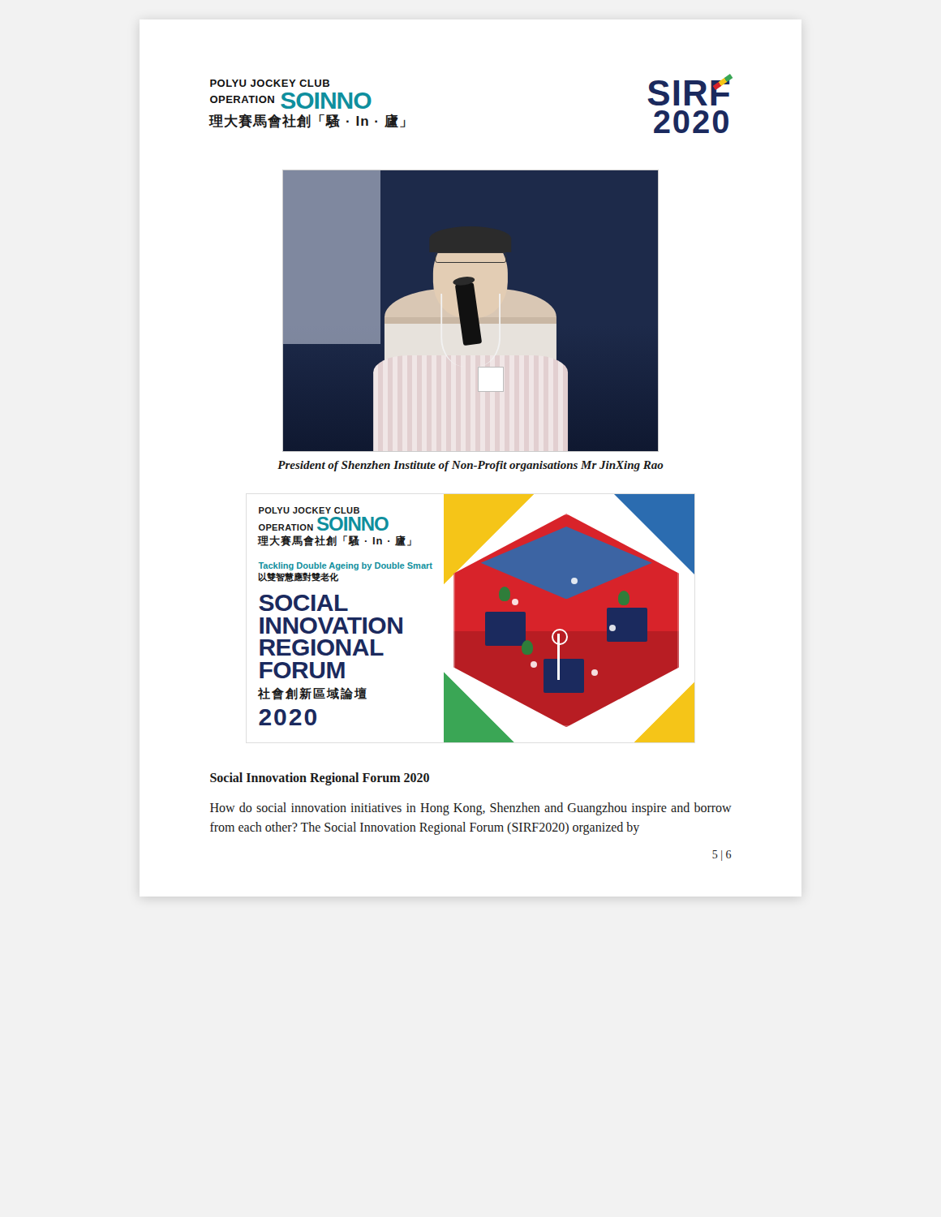POLYU JOCKEY CLUB
OPERATION SOINNO
理大賽馬會社創「騷 · In · 廬」
SIRF
2020
President of Shenzhen Institute of Non-Profit organisations Mr JinXing Rao
POLYU JOCKEY CLUB
OPERATION SOINNO
理大賽馬會社創「騷 · In · 廬」
Tackling Double Ageing by Double Smart 以雙智慧應對雙老化
SOCIAL INNOVATION REGIONAL FORUM
社會創新區域論壇
2020
Social Innovation Regional Forum 2020
How do social innovation initiatives in Hong Kong, Shenzhen and Guangzhou inspire and borrow from each other? The Social Innovation Regional Forum (SIRF2020) organized by
5 | 6